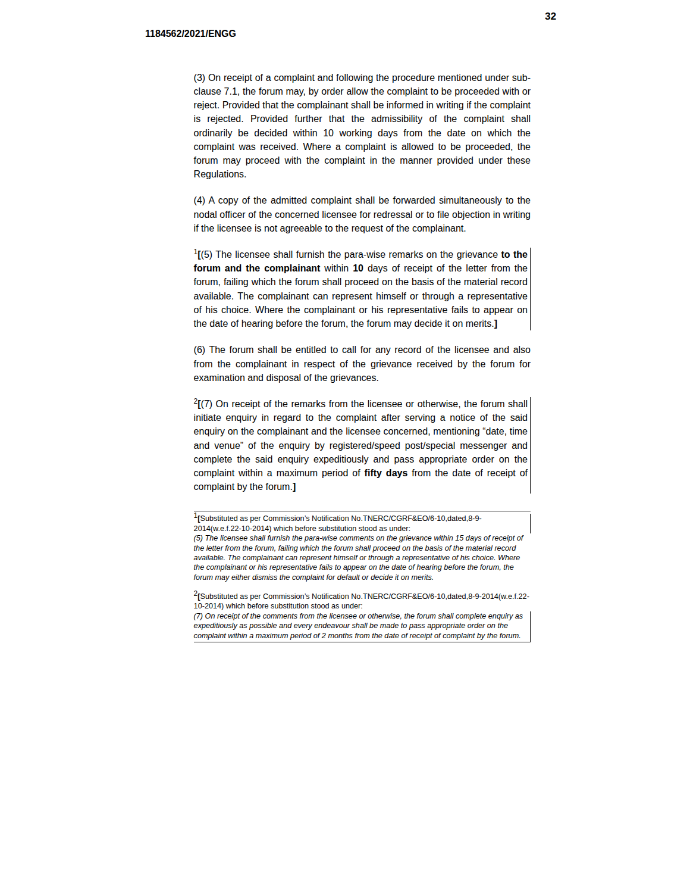32
1184562/2021/ENGG
(3) On receipt of a complaint and following the procedure mentioned under sub-clause 7.1, the forum may, by order allow the complaint to be proceeded with or reject. Provided that the complainant shall be informed in writing if the complaint is rejected. Provided further that the admissibility of the complaint shall ordinarily be decided within 10 working days from the date on which the complaint was received. Where a complaint is allowed to be proceeded, the forum may proceed with the complaint in the manner provided under these Regulations.
(4) A copy of the admitted complaint shall be forwarded simultaneously to the nodal officer of the concerned licensee for redressal or to file objection in writing if the licensee is not agreeable to the request of the complainant.
1[(5) The licensee shall furnish the para-wise remarks on the grievance to the forum and the complainant within 10 days of receipt of the letter from the forum, failing which the forum shall proceed on the basis of the material record available. The complainant can represent himself or through a representative of his choice. Where the complainant or his representative fails to appear on the date of hearing before the forum, the forum may decide it on merits.]
(6) The forum shall be entitled to call for any record of the licensee and also from the complainant in respect of the grievance received by the forum for examination and disposal of the grievances.
2[(7) On receipt of the remarks from the licensee or otherwise, the forum shall initiate enquiry in regard to the complaint after serving a notice of the said enquiry on the complainant and the licensee concerned, mentioning “date, time and venue” of the enquiry by registered/speed post/special messenger and complete the said enquiry expeditiously and pass appropriate order on the complaint within a maximum period of fifty days from the date of receipt of complaint by the forum.]
1[Substituted as per Commission’s Notification No.TNERC/CGRF&EO/6-10,dated,8-9-2014(w.e.f.22-10-2014) which before substitution stood as under:
(5) The licensee shall furnish the para-wise comments on the grievance within 15 days of receipt of the letter from the forum, failing which the forum shall proceed on the basis of the material record available. The complainant can represent himself or through a representative of his choice. Where the complainant or his representative fails to appear on the date of hearing before the forum, the forum may either dismiss the complaint for default or decide it on merits.
2[Substituted as per Commission’s Notification No.TNERC/CGRF&EO/6-10,dated,8-9-2014(w.e.f.22-10-2014) which before substitution stood as under:
(7) On receipt of the comments from the licensee or otherwise, the forum shall complete enquiry as expeditiously as possible and every endeavour shall be made to pass appropriate order on the complaint within a maximum period of 2 months from the date of receipt of complaint by the forum.